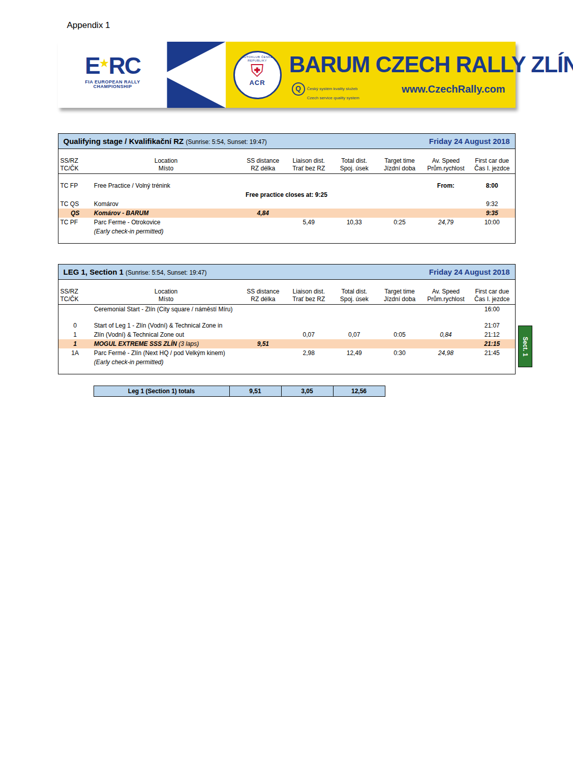Appendix 1
E★RC
FIA EUROPEAN RALLY
CHAMPIONSHIP
AUTOKLUB ČESKÉ REPUBLIKY
⛨
ACR
BARUM CZECH RALLY ZLÍN
QČeský systém kvality služeb
Czech service quality system
www. CzechRally. com
Qualifying stage / Kvalifikační RZ (Sunrise: 5:54, Sunset: 19:47) Friday 24 August 2018
| SS/RZ TC/ČK | Location Místo | SS distance RZ délka | Liaison dist. Trať bez RZ | Total dist. Spoj. úsek | Target time Jízdní doba | Av. Speed Prům.rychlost | First car due Čas I. jezdce |
| --- | --- | --- | --- | --- | --- | --- | --- |
| TC FP | Free Practice / Volný trénink | | | | | From: | 8:00 |
| Free practice closes at: 9:25 |
| TC QS | Komárov | | | | | | 9:32 |
| QS | Komárov - BARUM | 4,84 | | | | | 9:35 |
| TC PF | Parc Ferme - Otrokovice | | 5,49 | 10,33 | 0:25 | 24,79 | 10:00 |
| | (Early check-in permitted) | | | | | | |
LEG 1, Section 1 (Sunrise: 5:54, Sunset: 19:47) Friday 24 August 2018
| SS/RZ TC/ČK | Location Místo | SS distance RZ délka | Liaison dist. Trať bez RZ | Total dist. Spoj. úsek | Target time Jízdní doba | Av. Speed Prům.rychlost | First car due Čas I. jezdce |
| --- | --- | --- | --- | --- | --- | --- | --- |
| | Ceremonial Start - Zlín (City square / náměstí Míru) | | | | | | 16:00 |
| 0 | Start of Leg 1 - Zlín (Vodní) & Technical Zone in | | | | | | 21:07 |
| 1 | Zlín (Vodní) & Technical Zone out | | 0,07 | 0,07 | 0:05 | 0,84 | 21:12 |
| 1 | MOGUL EXTREME SSS ZLÍN (3 laps) | 9,51 | | | | | 21:15 |
| 1A | Parc Fermé - Zlín (Next HQ / pod Velkým kinem) | | 2,98 | 12,49 | 0:30 | 24,98 | 21:45 |
| | (Early check-in permitted) | | | | | | |
Sect. 1
| Leg 1 (Section 1) totals | 9,51 | 3,05 | 12,56 |